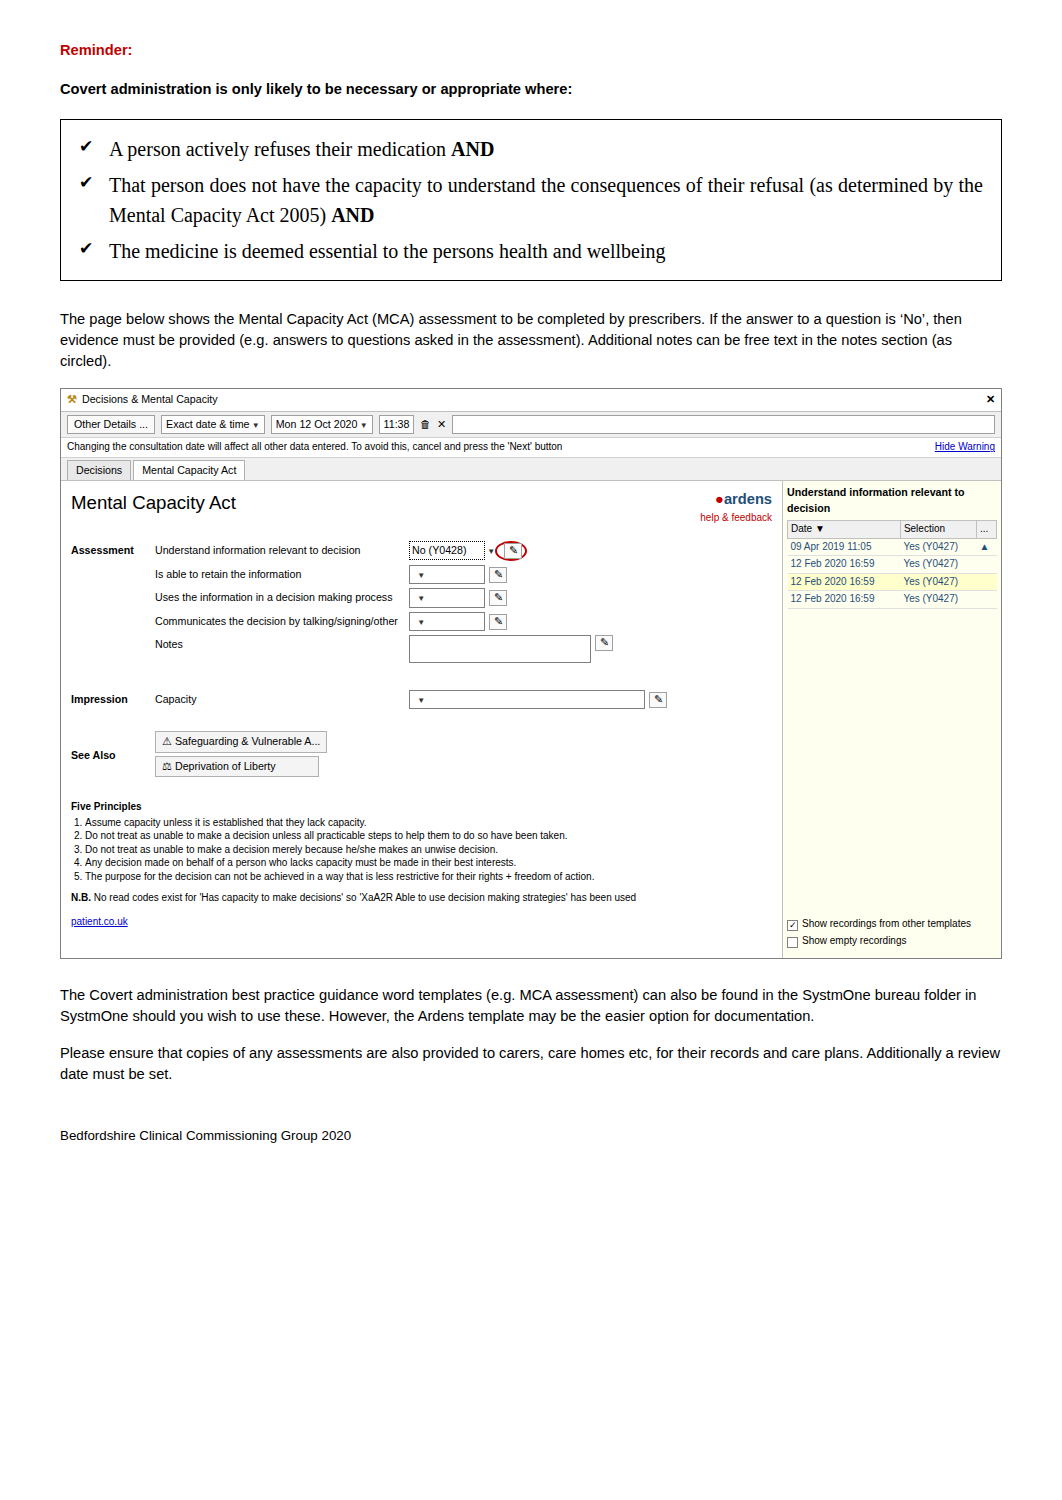Reminder:
Covert administration is only likely to be necessary or appropriate where:
A person actively refuses their medication AND
That person does not have the capacity to understand the consequences of their refusal (as determined by the Mental Capacity Act 2005) AND
The medicine is deemed essential to the persons health and wellbeing
The page below shows the Mental Capacity Act (MCA) assessment to be completed by prescribers. If the answer to a question is ‘No’, then evidence must be provided (e.g. answers to questions asked in the assessment). Additional notes can be free text in the notes section (as circled).
⚒Decisions & Mental Capacity
✕
Other Details ... Exact date & time Mon 12 Oct 2020 11:38 🗑 ✕
Changing the consultation date will affect all other data entered. To avoid this, cancel and press the 'Next' button Hide Warning
Decisions Mental Capacity Act
Mental Capacity Act
●ardens
help & feedback
| Assessment | Understand information relevant to decision | No (Y0428) ✎ |
| | Is able to retain the information | ✎ |
| | Uses the information in a decision making process | ✎ |
| | Communicates the decision by talking/signing/other | ✎ |
| | Notes | ✎ |
| Impression | Capacity | ✎ |
| See Also | ⚠ Safeguarding & Vulnerable A... ⚖ Deprivation of Liberty |
Five Principles
Assume capacity unless it is established that they lack capacity.
Do not treat as unable to make a decision unless all practicable steps to help them to do so have been taken.
Do not treat as unable to make a decision merely because he/she makes an unwise decision.
Any decision made on behalf of a person who lacks capacity must be made in their best interests.
The purpose for the decision can not be achieved in a way that is less restrictive for their rights + freedom of action.
N.B. No read codes exist for 'Has capacity to make decisions' so 'XaA2R Able to use decision making strategies' has been used
patient.co.uk
Understand information relevant to decision
| Date ▼ | Selection | ... |
| --- | --- | --- |
| 09 Apr 2019 11:05 | Yes (Y0427) | ▲ |
| 12 Feb 2020 16:59 | Yes (Y0427) | |
| 12 Feb 2020 16:59 | Yes (Y0427) | |
| 12 Feb 2020 16:59 | Yes (Y0427) | |
✓Show recordings from other templates
Show empty recordings
The Covert administration best practice guidance word templates (e.g. MCA assessment) can also be found in the SystmOne bureau folder in SystmOne should you wish to use these. However, the Ardens template may be the easier option for documentation.
Please ensure that copies of any assessments are also provided to carers, care homes etc, for their records and care plans. Additionally a review date must be set.
Bedfordshire Clinical Commissioning Group 2020